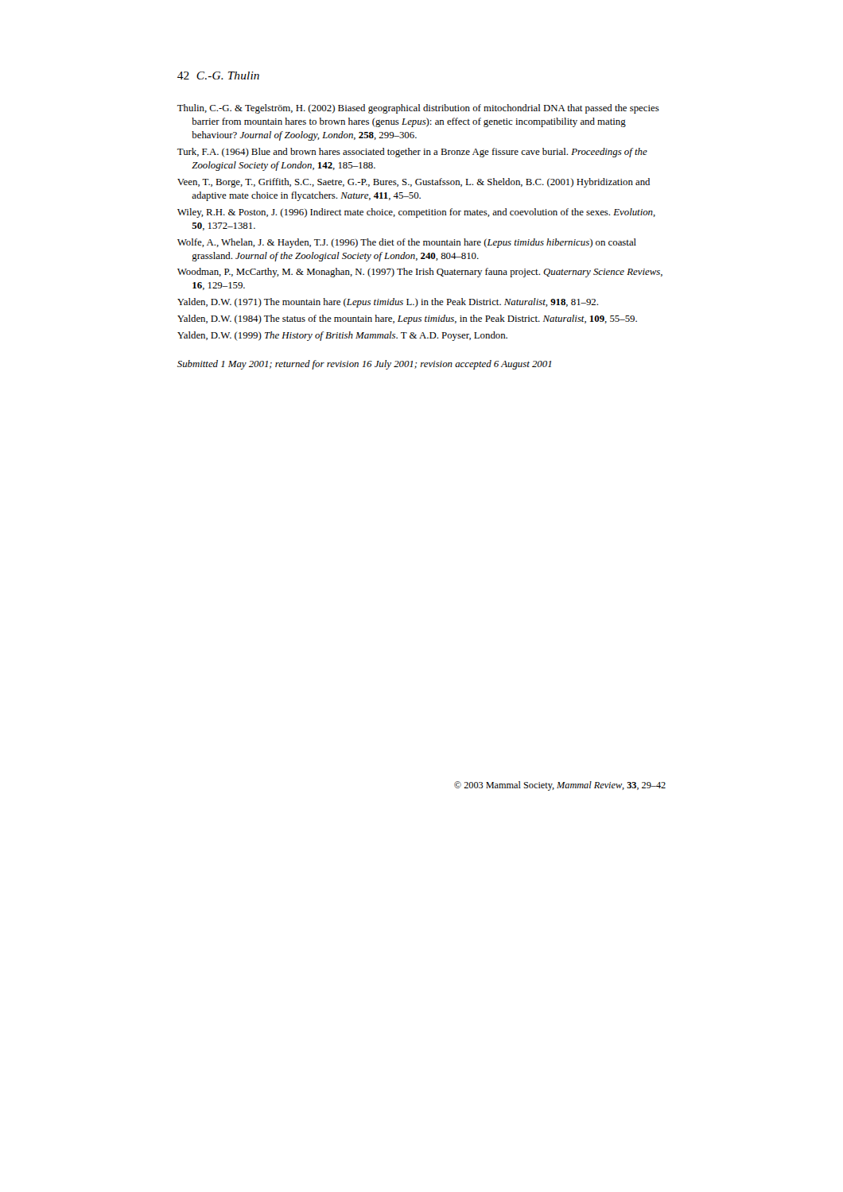42 C.-G. Thulin
Thulin, C.-G. & Tegelström, H. (2002) Biased geographical distribution of mitochondrial DNA that passed the species barrier from mountain hares to brown hares (genus Lepus): an effect of genetic incompatibility and mating behaviour? Journal of Zoology, London, 258, 299–306.
Turk, F.A. (1964) Blue and brown hares associated together in a Bronze Age fissure cave burial. Proceedings of the Zoological Society of London, 142, 185–188.
Veen, T., Borge, T., Griffith, S.C., Saetre, G.-P., Bures, S., Gustafsson, L. & Sheldon, B.C. (2001) Hybridization and adaptive mate choice in flycatchers. Nature, 411, 45–50.
Wiley, R.H. & Poston, J. (1996) Indirect mate choice, competition for mates, and coevolution of the sexes. Evolution, 50, 1372–1381.
Wolfe, A., Whelan, J. & Hayden, T.J. (1996) The diet of the mountain hare (Lepus timidus hibernicus) on coastal grassland. Journal of the Zoological Society of London, 240, 804–810.
Woodman, P., McCarthy, M. & Monaghan, N. (1997) The Irish Quaternary fauna project. Quaternary Science Reviews, 16, 129–159.
Yalden, D.W. (1971) The mountain hare (Lepus timidus L.) in the Peak District. Naturalist, 918, 81–92.
Yalden, D.W. (1984) The status of the mountain hare, Lepus timidus, in the Peak District. Naturalist, 109, 55–59.
Yalden, D.W. (1999) The History of British Mammals. T & A.D. Poyser, London.
Submitted 1 May 2001; returned for revision 16 July 2001; revision accepted 6 August 2001
© 2003 Mammal Society, Mammal Review, 33, 29–42